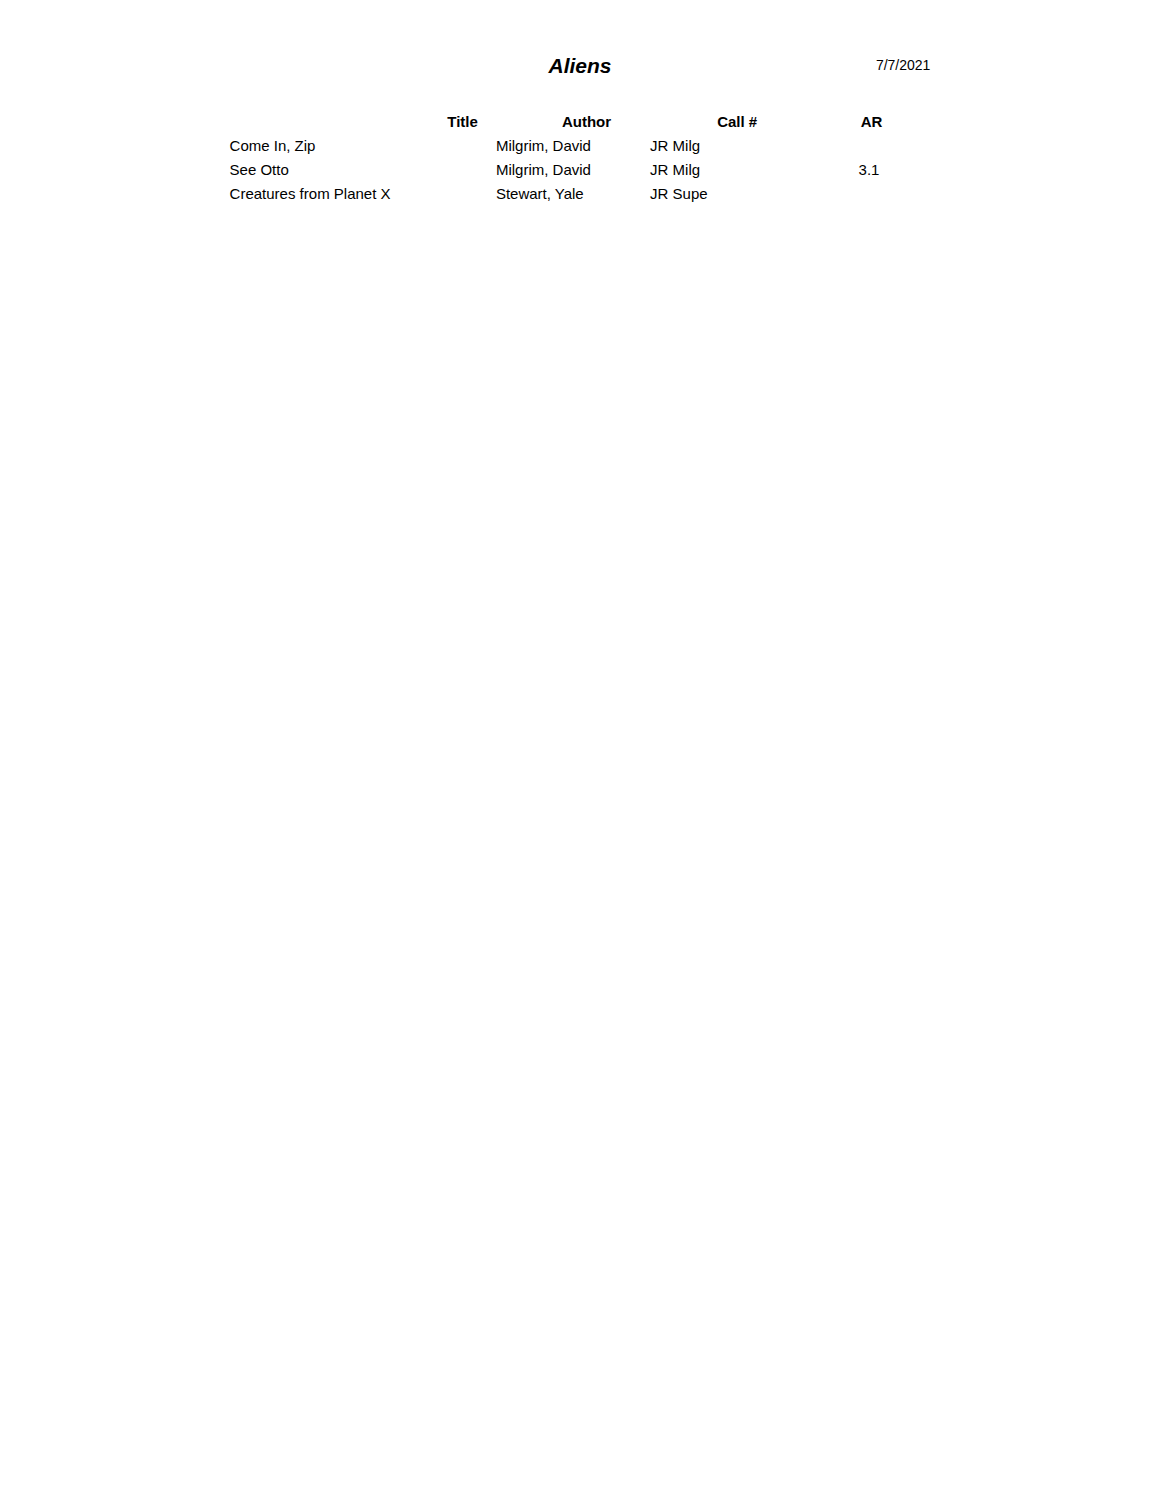Aliens
7/7/2021
| Title | Author | Call # | AR |
| --- | --- | --- | --- |
| Come In, Zip | Milgrim, David | JR Milg | |
| See Otto | Milgrim, David | JR Milg | 3.1 |
| Creatures from Planet X | Stewart, Yale | JR Supe | |